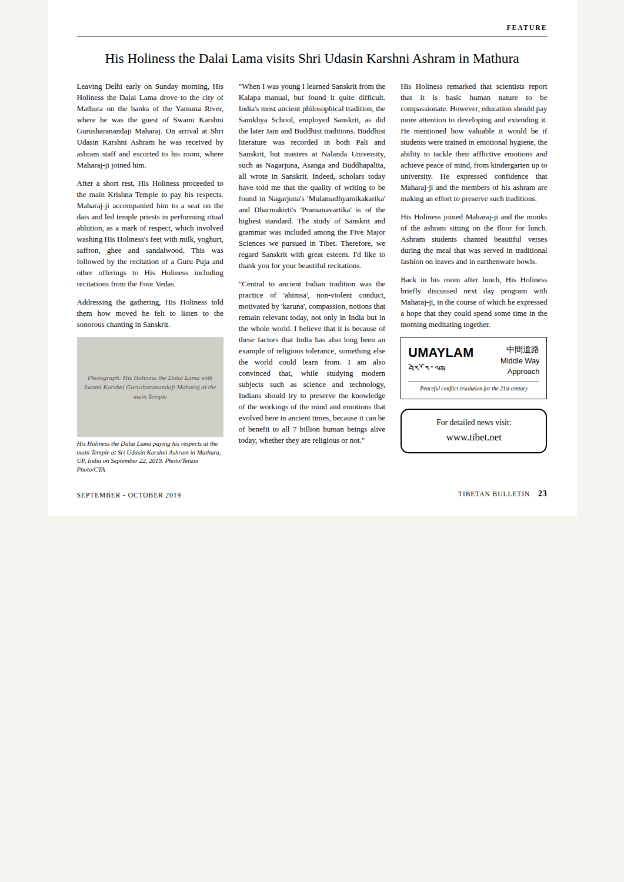FEATURE
His Holiness the Dalai Lama visits Shri Udasin Karshni Ashram in Mathura
Leaving Delhi early on Sunday morning, His Holiness the Dalai Lama drove to the city of Mathura on the banks of the Yamuna River, where he was the guest of Swami Karshni Gurusharanandaji Maharaj. On arrival at Shri Udasin Karshni Ashram he was received by ashram staff and escorted to his room, where Maharaj-ji joined him.
After a short rest, His Holiness proceeded to the main Krishna Temple to pay his respects. Maharaj-ji accompanied him to a seat on the dais and led temple priests in performing ritual ablution, as a mark of respect, which involved washing His Holiness's feet with milk, yoghurt, saffron, ghee and sandalwood. This was followed by the recitation of a Guru Puja and other offerings to His Holiness including recitations from the Four Vedas.
Addressing the gathering, His Holiness told them how moved he felt to listen to the sonorous chanting in Sanskrit.
Photograph: His Holiness the Dalai Lama with Swami Karshni Gurusharanandaji Maharaj at the main Temple
His Holiness the Dalai Lama paying his respects at the main Temple at Sri Udasin Karshni Ashram in Mathura, UP, India on September 22, 2019. Photo/Tenzin Photo/CTA
"When I was young I learned Sanskrit from the Kalapa manual, but found it quite difficult. India's most ancient philosophical tradition, the Samkhya School, employed Sanskrit, as did the later Jain and Buddhist traditions. Buddhist literature was recorded in both Pali and Sanskrit, but masters at Nalanda University, such as Nagarjuna, Asanga and Buddhapalita, all wrote in Sanskrit. Indeed, scholars today have told me that the quality of writing to be found in Nagarjuna's 'Mulamadhyamikakarika' and Dharmakirti's 'Pramanavartika' is of the highest standard. The study of Sanskrit and grammar was included among the Five Major Sciences we pursued in Tibet. Therefore, we regard Sanskrit with great esteem. I'd like to thank you for your beautiful recitations.
"Central to ancient Indian tradition was the practice of 'ahimsa', non-violent conduct, motivated by 'karuna', compassion, notions that remain relevant today, not only in India but in the whole world. I believe that it is because of these factors that India has also long been an example of religious tolerance, something else the world could learn from. I am also convinced that, while studying modern subjects such as science and technology, Indians should try to preserve the knowledge of the workings of the mind and emotions that evolved here in ancient times, because it can be of benefit to all 7 billion human beings alive today, whether they are religious or not."
His Holiness remarked that scientists report that it is basic human nature to be compassionate. However, education should pay more attention to developing and extending it. He mentioned how valuable it would be if students were trained in emotional hygiene, the ability to tackle their afflictive emotions and achieve peace of mind, from kindergarten up to university. He expressed confidence that Maharaj-ji and the members of his ashram are making an effort to preserve such traditions.
His Holiness joined Maharaj-ji and the monks of the ashram sitting on the floor for lunch. Ashram students chanted beautiful verses during the meal that was served in traditional fashion on leaves and in earthenware bowls.
Back in his room after lunch, His Holiness briefly discussed next day program with Maharaj-ji, in the course of which he expressed a hope that they could spend some time in the morning meditating together.
UMAYLAM
བརེ་རོ་ལམ
中間道路
Middle Way
Approach
Peaceful conflict resolution for the 21st century
For detailed news visit:
www.tibet.net
SEPTEMBER - OCTOBER 2019
TIBETAN BULLETIN 23